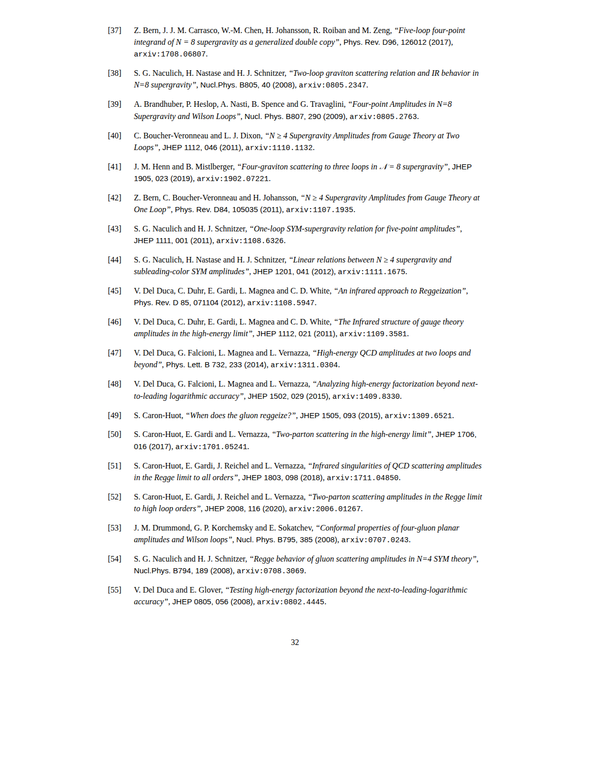[37] Z. Bern, J. J. M. Carrasco, W.-M. Chen, H. Johansson, R. Roiban and M. Zeng, “Five-loop four-point integrand of N = 8 supergravity as a generalized double copy”, Phys. Rev. D96, 126012 (2017), arxiv:1708.06807.
[38] S. G. Naculich, H. Nastase and H. J. Schnitzer, “Two-loop graviton scattering relation and IR behavior in N=8 supergravity”, Nucl.Phys. B805, 40 (2008), arxiv:0805.2347.
[39] A. Brandhuber, P. Heslop, A. Nasti, B. Spence and G. Travaglini, “Four-point Amplitudes in N=8 Supergravity and Wilson Loops”, Nucl. Phys. B807, 290 (2009), arxiv:0805.2763.
[40] C. Boucher-Veronneau and L. J. Dixon, “N ≥ 4 Supergravity Amplitudes from Gauge Theory at Two Loops”, JHEP 1112, 046 (2011), arxiv:1110.1132.
[41] J. M. Henn and B. Mistlberger, “Four-graviton scattering to three loops in 𝒩 = 8 supergravity”, JHEP 1905, 023 (2019), arxiv:1902.07221.
[42] Z. Bern, C. Boucher-Veronneau and H. Johansson, “N ≥ 4 Supergravity Amplitudes from Gauge Theory at One Loop”, Phys. Rev. D84, 105035 (2011), arxiv:1107.1935.
[43] S. G. Naculich and H. J. Schnitzer, “One-loop SYM-supergravity relation for five-point amplitudes”, JHEP 1111, 001 (2011), arxiv:1108.6326.
[44] S. G. Naculich, H. Nastase and H. J. Schnitzer, “Linear relations between N ≥ 4 supergravity and subleading-color SYM amplitudes”, JHEP 1201, 041 (2012), arxiv:1111.1675.
[45] V. Del Duca, C. Duhr, E. Gardi, L. Magnea and C. D. White, “An infrared approach to Reggeization”, Phys. Rev. D 85, 071104 (2012), arxiv:1108.5947.
[46] V. Del Duca, C. Duhr, E. Gardi, L. Magnea and C. D. White, “The Infrared structure of gauge theory amplitudes in the high-energy limit”, JHEP 1112, 021 (2011), arxiv:1109.3581.
[47] V. Del Duca, G. Falcioni, L. Magnea and L. Vernazza, “High-energy QCD amplitudes at two loops and beyond”, Phys. Lett. B 732, 233 (2014), arxiv:1311.0304.
[48] V. Del Duca, G. Falcioni, L. Magnea and L. Vernazza, “Analyzing high-energy factorization beyond next-to-leading logarithmic accuracy”, JHEP 1502, 029 (2015), arxiv:1409.8330.
[49] S. Caron-Huot, “When does the gluon reggeize?”, JHEP 1505, 093 (2015), arxiv:1309.6521.
[50] S. Caron-Huot, E. Gardi and L. Vernazza, “Two-parton scattering in the high-energy limit”, JHEP 1706, 016 (2017), arxiv:1701.05241.
[51] S. Caron-Huot, E. Gardi, J. Reichel and L. Vernazza, “Infrared singularities of QCD scattering amplitudes in the Regge limit to all orders”, JHEP 1803, 098 (2018), arxiv:1711.04850.
[52] S. Caron-Huot, E. Gardi, J. Reichel and L. Vernazza, “Two-parton scattering amplitudes in the Regge limit to high loop orders”, JHEP 2008, 116 (2020), arxiv:2006.01267.
[53] J. M. Drummond, G. P. Korchemsky and E. Sokatchev, “Conformal properties of four-gluon planar amplitudes and Wilson loops”, Nucl. Phys. B795, 385 (2008), arxiv:0707.0243.
[54] S. G. Naculich and H. J. Schnitzer, “Regge behavior of gluon scattering amplitudes in N=4 SYM theory”, Nucl.Phys. B794, 189 (2008), arxiv:0708.3069.
[55] V. Del Duca and E. Glover, “Testing high-energy factorization beyond the next-to-leading-logarithmic accuracy”, JHEP 0805, 056 (2008), arxiv:0802.4445.
32